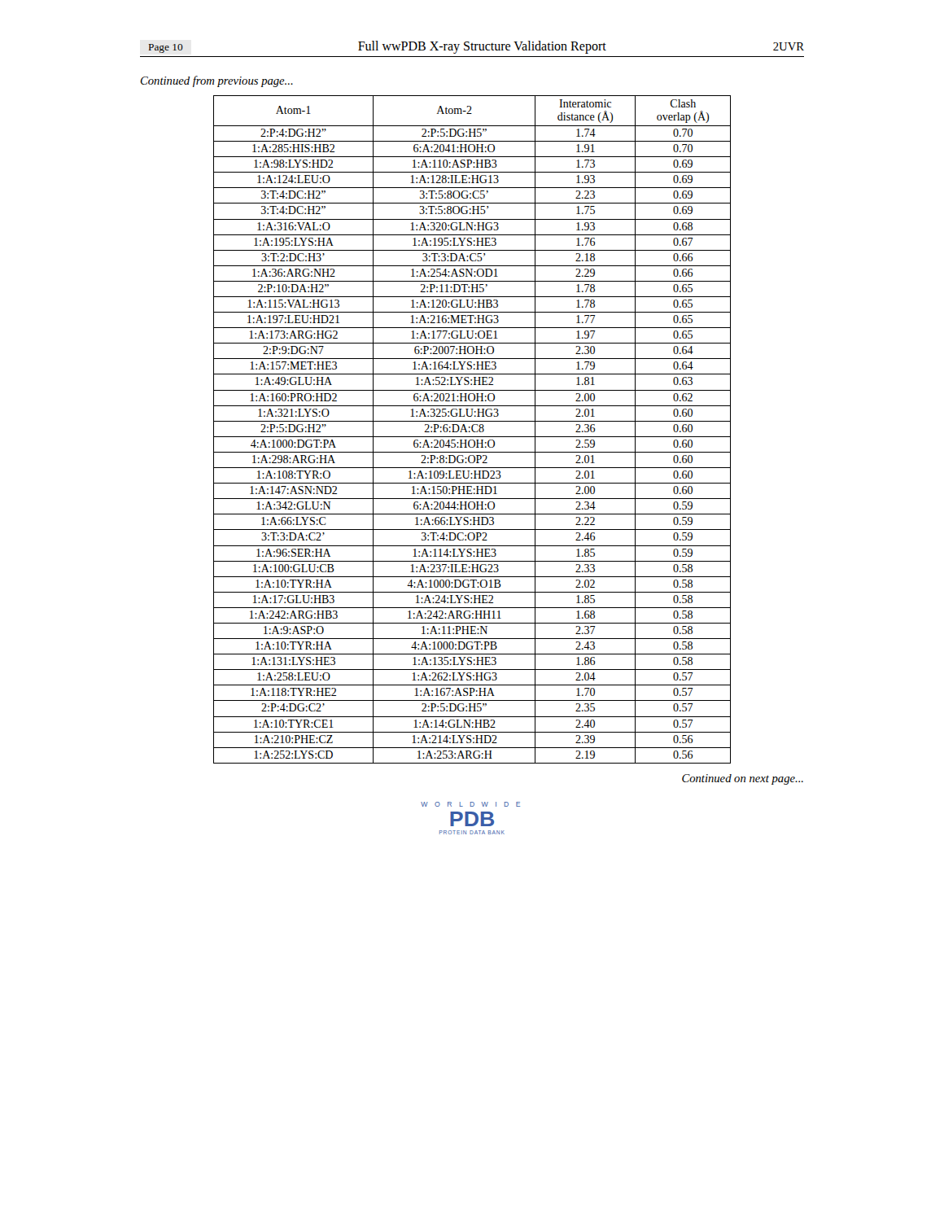Page 10 Full wwPDB X-ray Structure Validation Report 2UVR
Continued from previous page...
| Atom-1 | Atom-2 | Interatomic distance (Å) | Clash overlap (Å) |
| --- | --- | --- | --- |
| 2:P:4:DG:H2” | 2:P:5:DG:H5” | 1.74 | 0.70 |
| 1:A:285:HIS:HB2 | 6:A:2041:HOH:O | 1.91 | 0.70 |
| 1:A:98:LYS:HD2 | 1:A:110:ASP:HB3 | 1.73 | 0.69 |
| 1:A:124:LEU:O | 1:A:128:ILE:HG13 | 1.93 | 0.69 |
| 3:T:4:DC:H2” | 3:T:5:8OG:C5’ | 2.23 | 0.69 |
| 3:T:4:DC:H2” | 3:T:5:8OG:H5’ | 1.75 | 0.69 |
| 1:A:316:VAL:O | 1:A:320:GLN:HG3 | 1.93 | 0.68 |
| 1:A:195:LYS:HA | 1:A:195:LYS:HE3 | 1.76 | 0.67 |
| 3:T:2:DC:H3’ | 3:T:3:DA:C5’ | 2.18 | 0.66 |
| 1:A:36:ARG:NH2 | 1:A:254:ASN:OD1 | 2.29 | 0.66 |
| 2:P:10:DA:H2” | 2:P:11:DT:H5’ | 1.78 | 0.65 |
| 1:A:115:VAL:HG13 | 1:A:120:GLU:HB3 | 1.78 | 0.65 |
| 1:A:197:LEU:HD21 | 1:A:216:MET:HG3 | 1.77 | 0.65 |
| 1:A:173:ARG:HG2 | 1:A:177:GLU:OE1 | 1.97 | 0.65 |
| 2:P:9:DG:N7 | 6:P:2007:HOH:O | 2.30 | 0.64 |
| 1:A:157:MET:HE3 | 1:A:164:LYS:HE3 | 1.79 | 0.64 |
| 1:A:49:GLU:HA | 1:A:52:LYS:HE2 | 1.81 | 0.63 |
| 1:A:160:PRO:HD2 | 6:A:2021:HOH:O | 2.00 | 0.62 |
| 1:A:321:LYS:O | 1:A:325:GLU:HG3 | 2.01 | 0.60 |
| 2:P:5:DG:H2” | 2:P:6:DA:C8 | 2.36 | 0.60 |
| 4:A:1000:DGT:PA | 6:A:2045:HOH:O | 2.59 | 0.60 |
| 1:A:298:ARG:HA | 2:P:8:DG:OP2 | 2.01 | 0.60 |
| 1:A:108:TYR:O | 1:A:109:LEU:HD23 | 2.01 | 0.60 |
| 1:A:147:ASN:ND2 | 1:A:150:PHE:HD1 | 2.00 | 0.60 |
| 1:A:342:GLU:N | 6:A:2044:HOH:O | 2.34 | 0.59 |
| 1:A:66:LYS:C | 1:A:66:LYS:HD3 | 2.22 | 0.59 |
| 3:T:3:DA:C2’ | 3:T:4:DC:OP2 | 2.46 | 0.59 |
| 1:A:96:SER:HA | 1:A:114:LYS:HE3 | 1.85 | 0.59 |
| 1:A:100:GLU:CB | 1:A:237:ILE:HG23 | 2.33 | 0.58 |
| 1:A:10:TYR:HA | 4:A:1000:DGT:O1B | 2.02 | 0.58 |
| 1:A:17:GLU:HB3 | 1:A:24:LYS:HE2 | 1.85 | 0.58 |
| 1:A:242:ARG:HB3 | 1:A:242:ARG:HH11 | 1.68 | 0.58 |
| 1:A:9:ASP:O | 1:A:11:PHE:N | 2.37 | 0.58 |
| 1:A:10:TYR:HA | 4:A:1000:DGT:PB | 2.43 | 0.58 |
| 1:A:131:LYS:HE3 | 1:A:135:LYS:HE3 | 1.86 | 0.58 |
| 1:A:258:LEU:O | 1:A:262:LYS:HG3 | 2.04 | 0.57 |
| 1:A:118:TYR:HE2 | 1:A:167:ASP:HA | 1.70 | 0.57 |
| 2:P:4:DG:C2’ | 2:P:5:DG:H5” | 2.35 | 0.57 |
| 1:A:10:TYR:CE1 | 1:A:14:GLN:HB2 | 2.40 | 0.57 |
| 1:A:210:PHE:CZ | 1:A:214:LYS:HD2 | 2.39 | 0.56 |
| 1:A:252:LYS:CD | 1:A:253:ARG:H | 2.19 | 0.56 |
Continued on next page...
W O R L D W I D E
PDB
PROTEIN DATA BANK